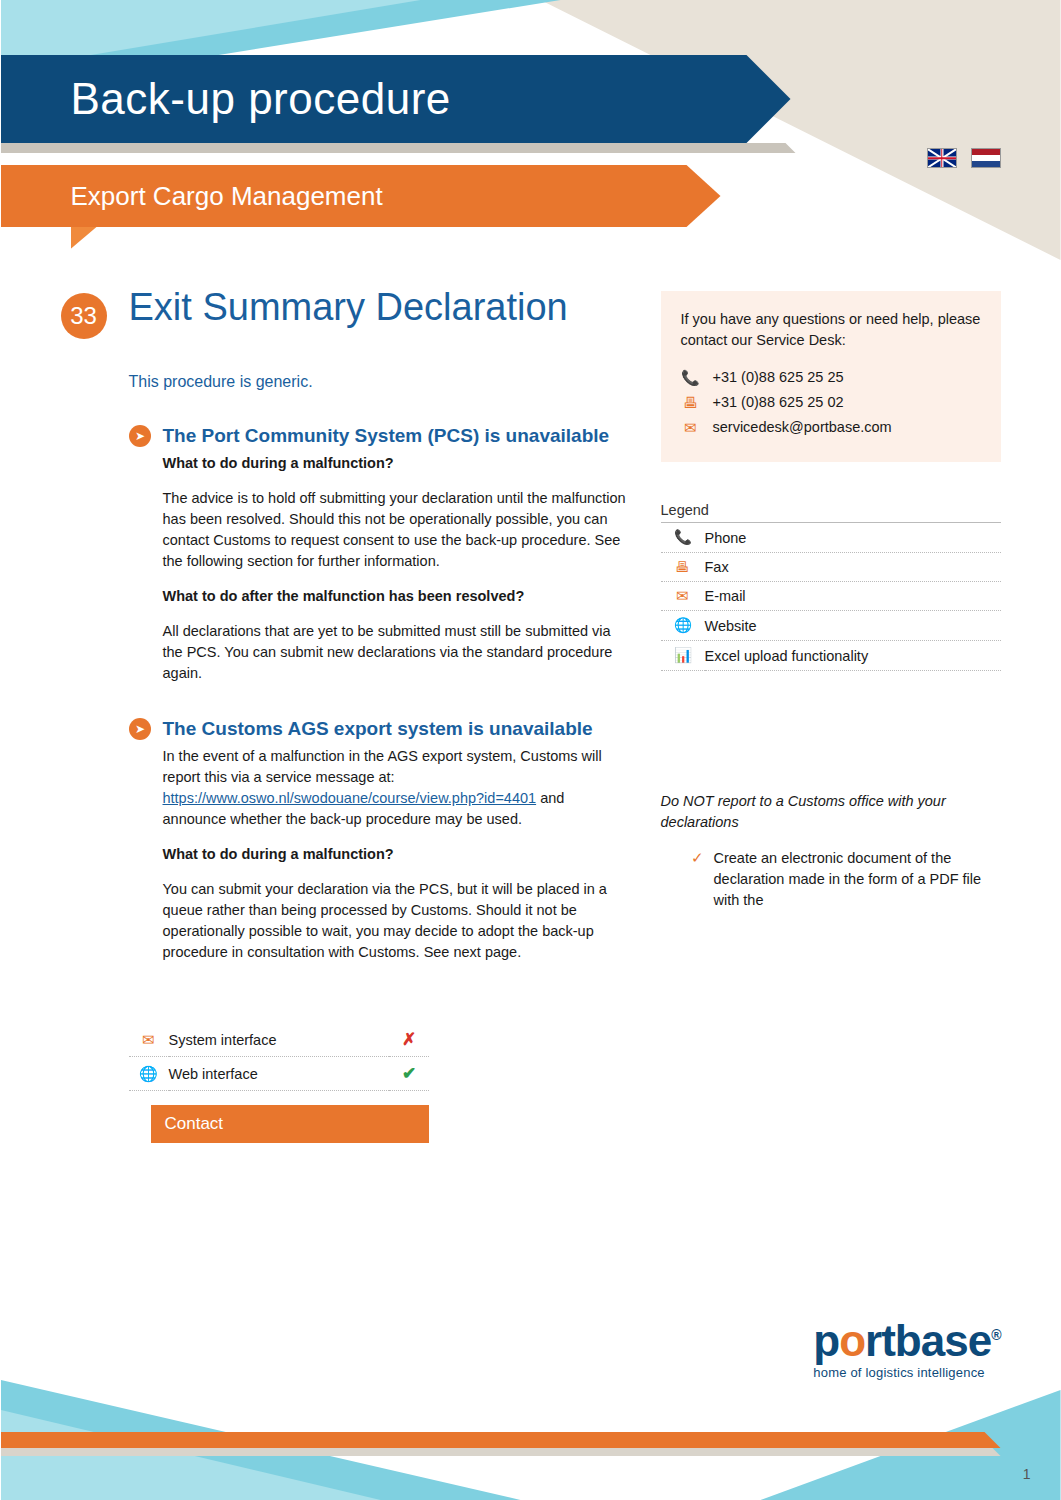Back-up procedure
Export Cargo Management
33
Exit Summary Declaration
This procedure is generic.
➤
The Port Community System (PCS) is unavailable
What to do during a malfunction?
The advice is to hold off submitting your declaration until the malfunction has been resolved. Should this not be operationally possible, you can contact Customs to request consent to use the back-up procedure. See the following section for further information.
What to do after the malfunction has been resolved?
All declarations that are yet to be submitted must still be submitted via the PCS. You can submit new declarations via the standard procedure again.
➤
The Customs AGS export system is unavailable
In the event of a malfunction in the AGS export system, Customs will report this via a service message at:
https://www.oswo.nl/swodouane/course/view.php?id=4401 and announce whether the back-up procedure may be used.
What to do during a malfunction?
You can submit your declaration via the PCS, but it will be placed in a queue rather than being processed by Customs. Should it not be operationally possible to wait, you may decide to adopt the back-up procedure in consultation with Customs. See next page.
| ✉ | System interface | ✗ |
| 🌐 | Web interface | ✔ |
Contact
If you have any questions or need help, please contact our Service Desk:
📞+31 (0)88 625 25 25
🖶+31 (0)88 625 25 02
✉servicedesk@portbase.com
Legend
| 📞 | Phone |
| 🖶 | Fax |
| ✉ | E-mail |
| 🌐 | Website |
| 📊 | Excel upload functionality |
Do NOT report to a Customs office with your declarations
✓Create an electronic document of the declaration made in the form of a PDF file with the
portbase®
home of logistics intelligence
1